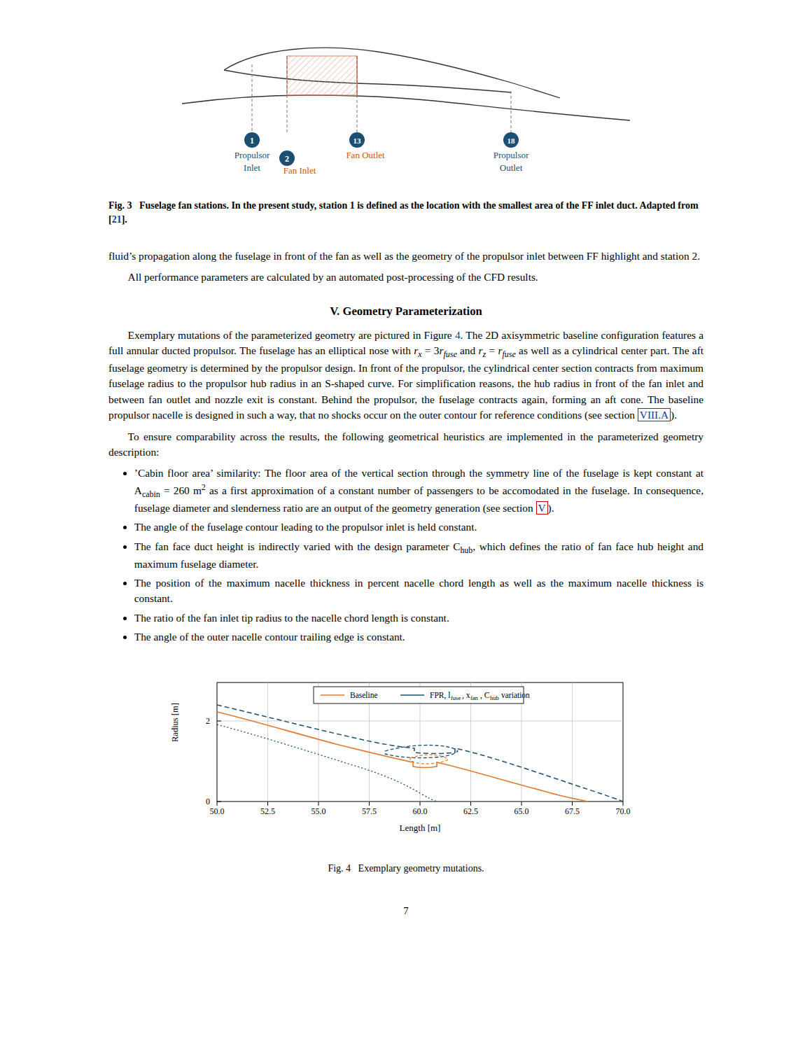1 2 13 18 Propulsor Inlet Fan Inlet Fan Outlet Propulsor Outlet
Fig. 3 Fuselage fan stations. In the present study, station 1 is defined as the location with the smallest area of the FF inlet duct. Adapted from [21].
fluid’s propagation along the fuselage in front of the fan as well as the geometry of the propulsor inlet between FF highlight and station 2.
All performance parameters are calculated by an automated post-processing of the CFD results.
V. Geometry Parameterization
Exemplary mutations of the parameterized geometry are pictured in Figure 4. The 2D axisymmetric baseline configuration features a full annular ducted propulsor. The fuselage has an elliptical nose with rx = 3rfuse and rz = rfuse as well as a cylindrical center part. The aft fuselage geometry is determined by the propulsor design. In front of the propulsor, the cylindrical center section contracts from maximum fuselage radius to the propulsor hub radius in an S-shaped curve. For simplification reasons, the hub radius in front of the fan inlet and between fan outlet and nozzle exit is constant. Behind the propulsor, the fuselage contracts again, forming an aft cone. The baseline propulsor nacelle is designed in such a way, that no shocks occur on the outer contour for reference conditions (see section VIII.A).
To ensure comparability across the results, the following geometrical heuristics are implemented in the parameterized geometry description:
’Cabin floor area’ similarity: The floor area of the vertical section through the symmetry line of the fuselage is kept constant at Acabin = 260 m2 as a first approximation of a constant number of passengers to be accomodated in the fuselage. In consequence, fuselage diameter and slenderness ratio are an output of the geometry generation (see section V).
The angle of the fuselage contour leading to the propulsor inlet is held constant.
The fan face duct height is indirectly varied with the design parameter Chub, which defines the ratio of fan face hub height and maximum fuselage diameter.
The position of the maximum nacelle thickness in percent nacelle chord length as well as the maximum nacelle thickness is constant.
The ratio of the fan inlet tip radius to the nacelle chord length is constant.
The angle of the outer nacelle contour trailing edge is constant.
2 0 Radius [m] 50.0 52.5 55.0 57.5 60.0 62.5 65.0 67.5 70.0 Length [m] Baseline FPR, l fuse , x fan , C hub variation
Fig. 4 Exemplary geometry mutations.
7